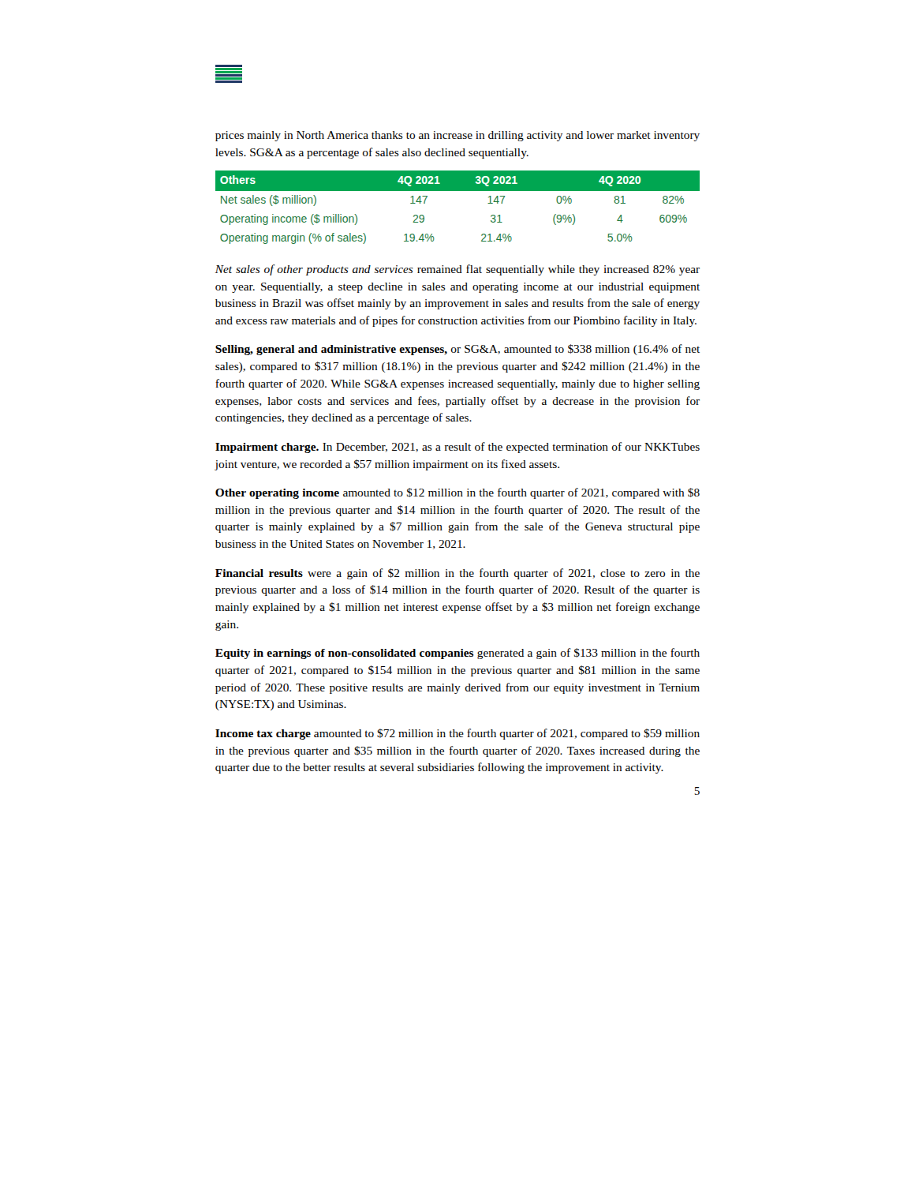prices mainly in North America thanks to an increase in drilling activity and lower market inventory levels. SG&A as a percentage of sales also declined sequentially.
| Others | 4Q 2021 | 3Q 2021 | | 4Q 2020 | |
| --- | --- | --- | --- | --- | --- |
| Net sales ($ million) | 147 | 147 | 0% | 81 | 82% |
| Operating income ($ million) | 29 | 31 | (9%) | 4 | 609% |
| Operating margin (% of sales) | 19.4% | 21.4% | | 5.0% | |
Net sales of other products and services remained flat sequentially while they increased 82% year on year. Sequentially, a steep decline in sales and operating income at our industrial equipment business in Brazil was offset mainly by an improvement in sales and results from the sale of energy and excess raw materials and of pipes for construction activities from our Piombino facility in Italy.
Selling, general and administrative expenses, or SG&A, amounted to $338 million (16.4% of net sales), compared to $317 million (18.1%) in the previous quarter and $242 million (21.4%) in the fourth quarter of 2020. While SG&A expenses increased sequentially, mainly due to higher selling expenses, labor costs and services and fees, partially offset by a decrease in the provision for contingencies, they declined as a percentage of sales.
Impairment charge. In December, 2021, as a result of the expected termination of our NKKTubes joint venture, we recorded a $57 million impairment on its fixed assets.
Other operating income amounted to $12 million in the fourth quarter of 2021, compared with $8 million in the previous quarter and $14 million in the fourth quarter of 2020. The result of the quarter is mainly explained by a $7 million gain from the sale of the Geneva structural pipe business in the United States on November 1, 2021.
Financial results were a gain of $2 million in the fourth quarter of 2021, close to zero in the previous quarter and a loss of $14 million in the fourth quarter of 2020. Result of the quarter is mainly explained by a $1 million net interest expense offset by a $3 million net foreign exchange gain.
Equity in earnings of non-consolidated companies generated a gain of $133 million in the fourth quarter of 2021, compared to $154 million in the previous quarter and $81 million in the same period of 2020. These positive results are mainly derived from our equity investment in Ternium (NYSE:TX) and Usiminas.
Income tax charge amounted to $72 million in the fourth quarter of 2021, compared to $59 million in the previous quarter and $35 million in the fourth quarter of 2020. Taxes increased during the quarter due to the better results at several subsidiaries following the improvement in activity.
5